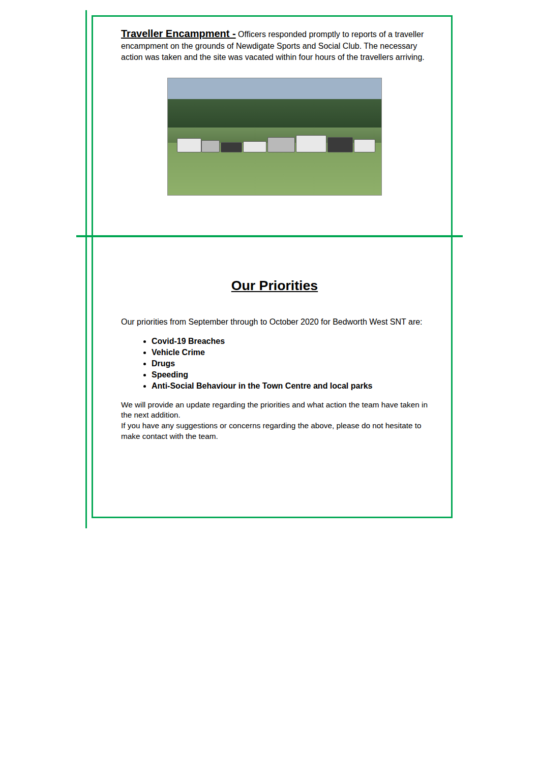Traveller Encampment - Officers responded promptly to reports of a traveller encampment on the grounds of Newdigate Sports and Social Club. The necessary action was taken and the site was vacated within four hours of the travellers arriving.
Our Priorities
Our priorities from September through to October 2020 for Bedworth West SNT are:
Covid-19 Breaches
Vehicle Crime
Drugs
Speeding
Anti-Social Behaviour in the Town Centre and local parks
We will provide an update regarding the priorities and what action the team have taken in the next addition.
If you have any suggestions or concerns regarding the above, please do not hesitate to make contact with the team.